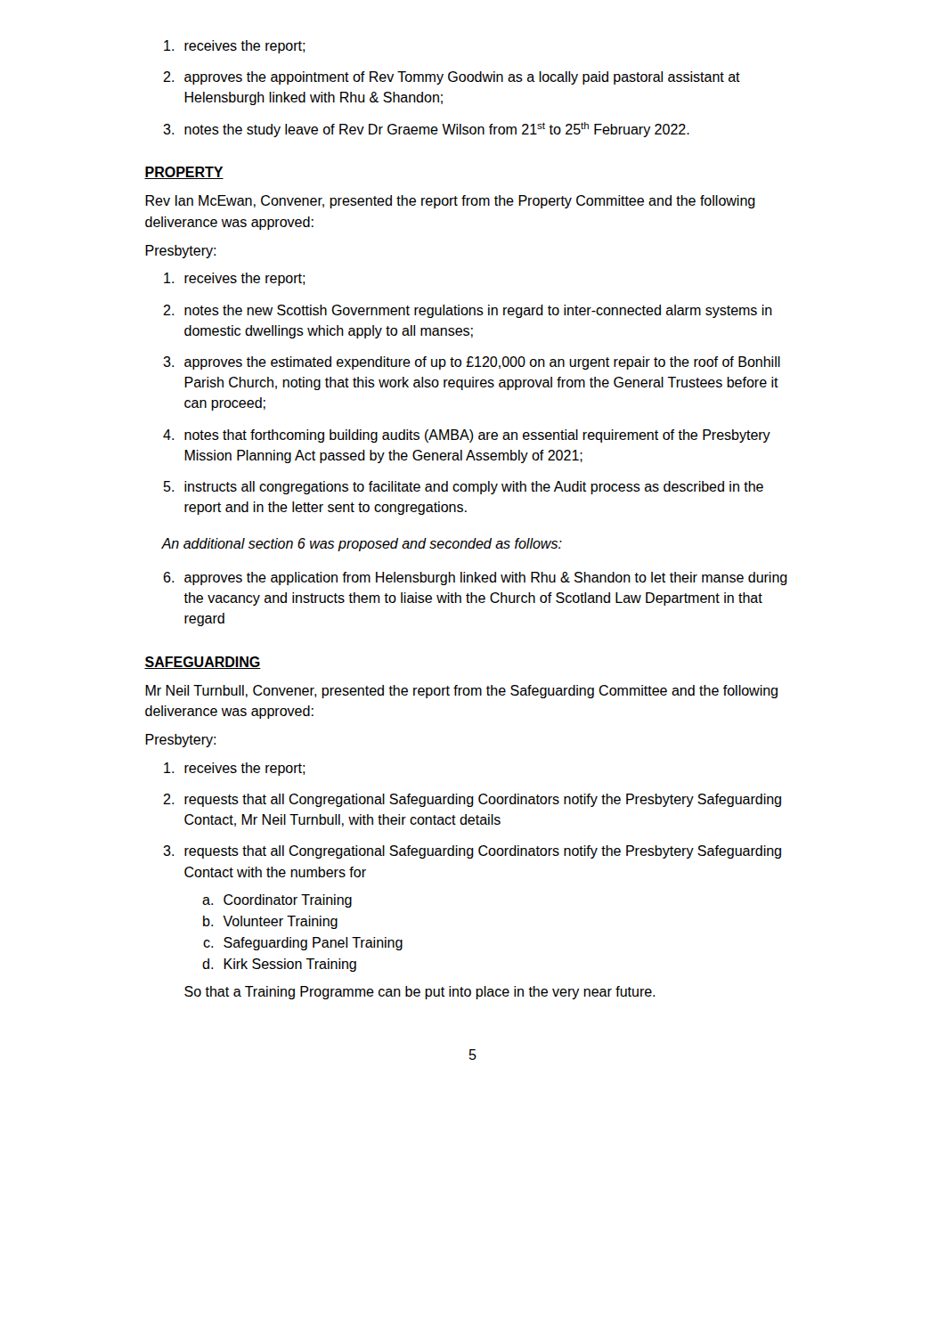receives the report;
approves the appointment of Rev Tommy Goodwin as a locally paid pastoral assistant at Helensburgh linked with Rhu & Shandon;
notes the study leave of Rev Dr Graeme Wilson from 21st to 25th February 2022.
PROPERTY
Rev Ian McEwan, Convener, presented the report from the Property Committee and the following deliverance was approved:
Presbytery:
receives the report;
notes the new Scottish Government regulations in regard to inter-connected alarm systems in domestic dwellings which apply to all manses;
approves the estimated expenditure of up to £120,000 on an urgent repair to the roof of Bonhill Parish Church, noting that this work also requires approval from the General Trustees before it can proceed;
notes that forthcoming building audits (AMBA) are an essential requirement of the Presbytery Mission Planning Act passed by the General Assembly of 2021;
instructs all congregations to facilitate and comply with the Audit process as described in the report and in the letter sent to congregations.
An additional section 6 was proposed and seconded as follows:
approves the application from Helensburgh linked with Rhu & Shandon to let their manse during the vacancy and instructs them to liaise with the Church of Scotland Law Department in that regard
SAFEGUARDING
Mr Neil Turnbull, Convener, presented the report from the Safeguarding Committee and the following deliverance was approved:
Presbytery:
receives the report;
requests that all Congregational Safeguarding Coordinators notify the Presbytery Safeguarding Contact, Mr Neil Turnbull, with their contact details
requests that all Congregational Safeguarding Coordinators notify the Presbytery Safeguarding Contact with the numbers for
Coordinator Training
Volunteer Training
Safeguarding Panel Training
Kirk Session Training
So that a Training Programme can be put into place in the very near future.
5